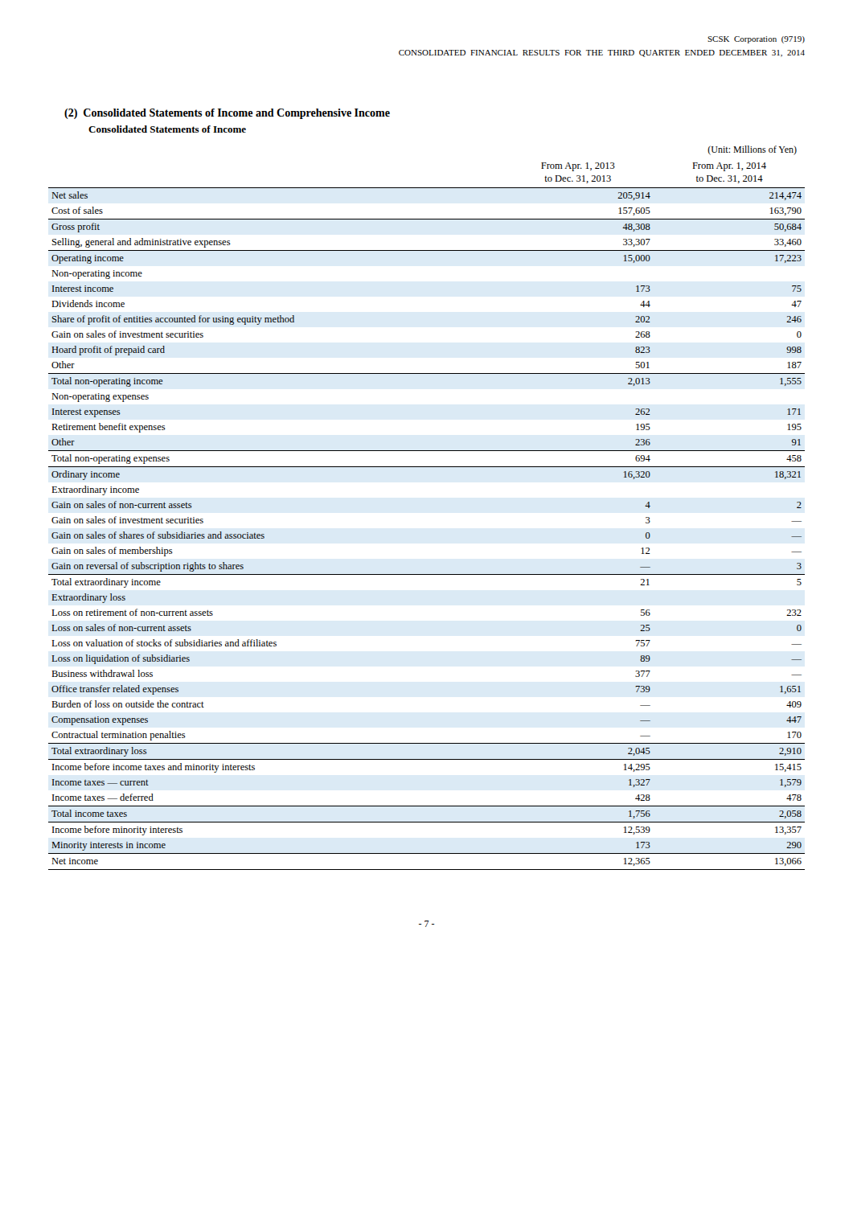SCSK Corporation (9719)
CONSOLIDATED FINANCIAL RESULTS FOR THE THIRD QUARTER ENDED DECEMBER 31, 2014
(2) Consolidated Statements of Income and Comprehensive Income
Consolidated Statements of Income
(Unit: Millions of Yen)
| | From Apr. 1, 2013 to Dec. 31, 2013 | From Apr. 1, 2014 to Dec. 31, 2014 |
| --- | --- | --- |
| Net sales | 205,914 | 214,474 |
| Cost of sales | 157,605 | 163,790 |
| Gross profit | 48,308 | 50,684 |
| Selling, general and administrative expenses | 33,307 | 33,460 |
| Operating income | 15,000 | 17,223 |
| Non-operating income | | |
| Interest income | 173 | 75 |
| Dividends income | 44 | 47 |
| Share of profit of entities accounted for using equity method | 202 | 246 |
| Gain on sales of investment securities | 268 | 0 |
| Hoard profit of prepaid card | 823 | 998 |
| Other | 501 | 187 |
| Total non-operating income | 2,013 | 1,555 |
| Non-operating expenses | | |
| Interest expenses | 262 | 171 |
| Retirement benefit expenses | 195 | 195 |
| Other | 236 | 91 |
| Total non-operating expenses | 694 | 458 |
| Ordinary income | 16,320 | 18,321 |
| Extraordinary income | | |
| Gain on sales of non-current assets | 4 | 2 |
| Gain on sales of investment securities | 3 | — |
| Gain on sales of shares of subsidiaries and associates | 0 | — |
| Gain on sales of memberships | 12 | — |
| Gain on reversal of subscription rights to shares | — | 3 |
| Total extraordinary income | 21 | 5 |
| Extraordinary loss | | |
| Loss on retirement of non-current assets | 56 | 232 |
| Loss on sales of non-current assets | 25 | 0 |
| Loss on valuation of stocks of subsidiaries and affiliates | 757 | — |
| Loss on liquidation of subsidiaries | 89 | — |
| Business withdrawal loss | 377 | — |
| Office transfer related expenses | 739 | 1,651 |
| Burden of loss on outside the contract | — | 409 |
| Compensation expenses | — | 447 |
| Contractual termination penalties | — | 170 |
| Total extraordinary loss | 2,045 | 2,910 |
| Income before income taxes and minority interests | 14,295 | 15,415 |
| Income taxes — current | 1,327 | 1,579 |
| Income taxes — deferred | 428 | 478 |
| Total income taxes | 1,756 | 2,058 |
| Income before minority interests | 12,539 | 13,357 |
| Minority interests in income | 173 | 290 |
| Net income | 12,365 | 13,066 |
- 7 -